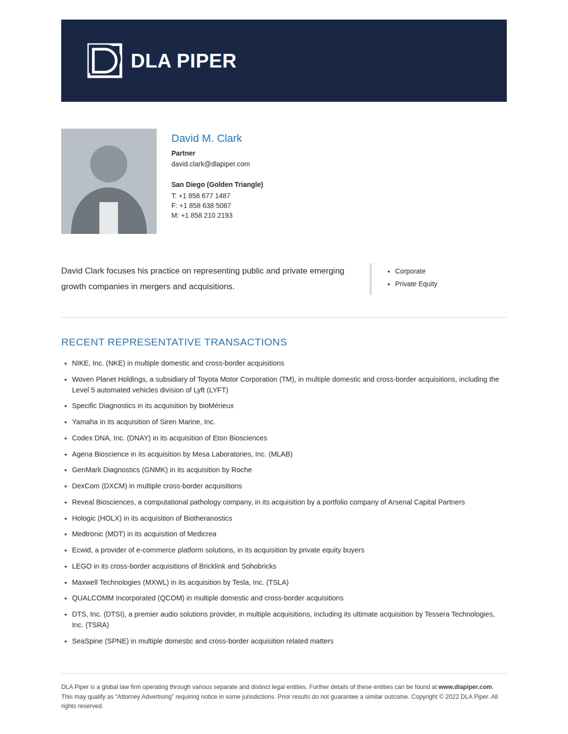DLA PIPER
David M. Clark
Partner
david.clark@dlapiper.com
San Diego (Golden Triangle)
T: +1 858 677 1487
F: +1 858 638 5087
M: +1 858 210 2193
David Clark focuses his practice on representing public and private emerging growth companies in mergers and acquisitions.
Corporate
Private Equity
RECENT REPRESENTATIVE TRANSACTIONS
NIKE, Inc. (NKE) in multiple domestic and cross-border acquisitions
Woven Planet Holdings, a subsidiary of Toyota Motor Corporation (TM), in multiple domestic and cross-border acquisitions, including the Level 5 automated vehicles division of Lyft (LYFT)
Specific Diagnostics in its acquisition by bioMérieux
Yamaha in its acquisition of Siren Marine, Inc.
Codex DNA, Inc. (DNAY) in its acquisition of Eton Biosciences
Agena Bioscience in its acquisition by Mesa Laboratories, Inc. (MLAB)
GenMark Diagnostics (GNMK) in its acquisition by Roche
DexCom (DXCM) in multiple cross-border acquisitions
Reveal Biosciences, a computational pathology company, in its acquisition by a portfolio company of Arsenal Capital Partners
Hologic (HOLX) in its acquisition of Biotheranostics
Medtronic (MDT) in its acquisition of Medicrea
Ecwid, a provider of e-commerce platform solutions, in its acquisition by private equity buyers
LEGO in its cross-border acquisitions of Bricklink and Sohobricks
Maxwell Technologies (MXWL) in its acquisition by Tesla, Inc. (TSLA)
QUALCOMM Incorporated (QCOM) in multiple domestic and cross-border acquisitions
DTS, Inc. (DTSI), a premier audio solutions provider, in multiple acquisitions, including its ultimate acquisition by Tessera Technologies, Inc. (TSRA)
SeaSpine (SPNE) in multiple domestic and cross-border acquisition related matters
DLA Piper is a global law firm operating through various separate and distinct legal entities. Further details of these entities can be found at www.dlapiper.com. This may qualify as “Attorney Advertising” requiring notice in some jurisdictions. Prior results do not guarantee a similar outcome. Copyright © 2022 DLA Piper. All rights reserved.